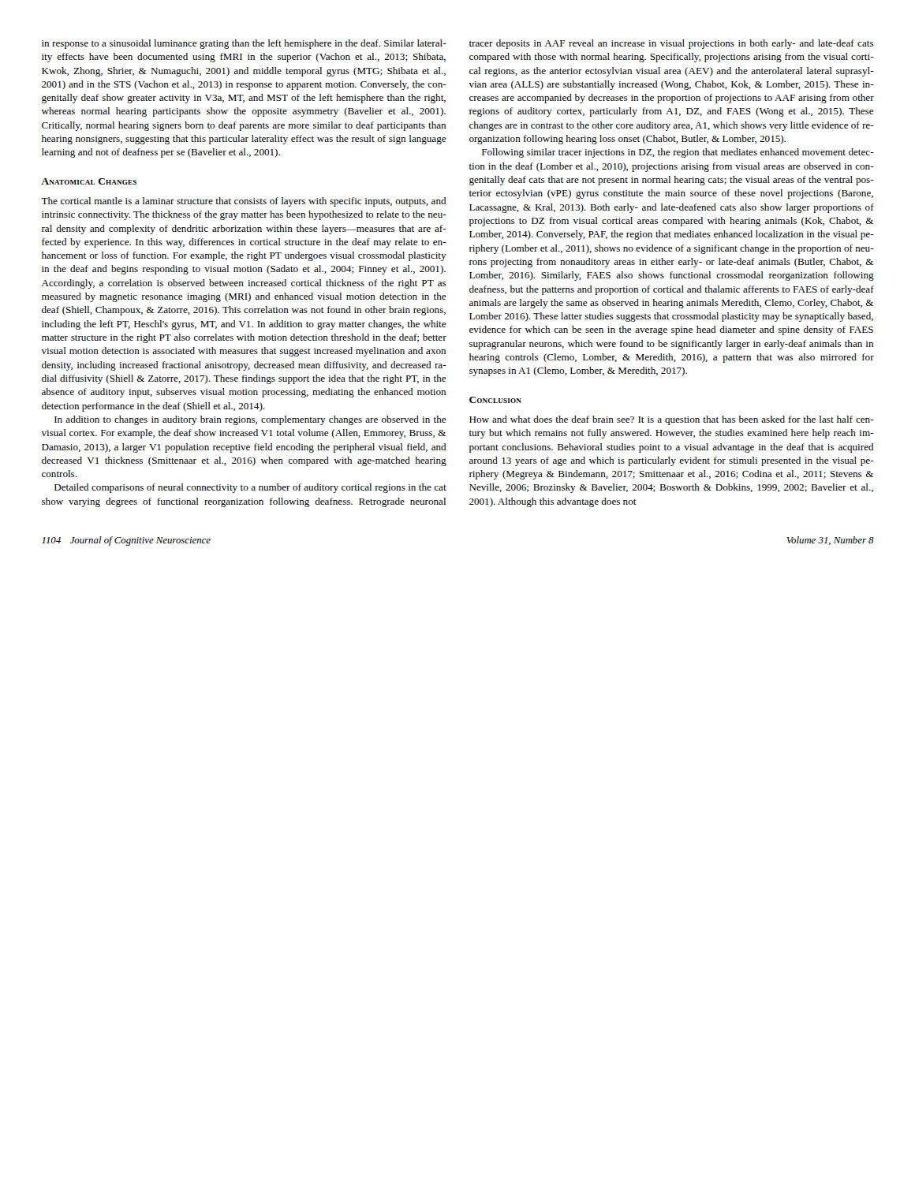in response to a sinusoidal luminance grating than the left hemisphere in the deaf. Similar laterality effects have been documented using fMRI in the superior (Vachon et al., 2013; Shibata, Kwok, Zhong, Shrier, & Numaguchi, 2001) and middle temporal gyrus (MTG; Shibata et al., 2001) and in the STS (Vachon et al., 2013) in response to apparent motion. Conversely, the congenitally deaf show greater activity in V3a, MT, and MST of the left hemisphere than the right, whereas normal hearing participants show the opposite asymmetry (Bavelier et al., 2001). Critically, normal hearing signers born to deaf parents are more similar to deaf participants than hearing nonsigners, suggesting that this particular laterality effect was the result of sign language learning and not of deafness per se (Bavelier et al., 2001).
Anatomical Changes
The cortical mantle is a laminar structure that consists of layers with specific inputs, outputs, and intrinsic connectivity. The thickness of the gray matter has been hypothesized to relate to the neural density and complexity of dendritic arborization within these layers—measures that are affected by experience. In this way, differences in cortical structure in the deaf may relate to enhancement or loss of function. For example, the right PT undergoes visual crossmodal plasticity in the deaf and begins responding to visual motion (Sadato et al., 2004; Finney et al., 2001). Accordingly, a correlation is observed between increased cortical thickness of the right PT as measured by magnetic resonance imaging (MRI) and enhanced visual motion detection in the deaf (Shiell, Champoux, & Zatorre, 2016). This correlation was not found in other brain regions, including the left PT, Heschl's gyrus, MT, and V1. In addition to gray matter changes, the white matter structure in the right PT also correlates with motion detection threshold in the deaf; better visual motion detection is associated with measures that suggest increased myelination and axon density, including increased fractional anisotropy, decreased mean diffusivity, and decreased radial diffusivity (Shiell & Zatorre, 2017). These findings support the idea that the right PT, in the absence of auditory input, subserves visual motion processing, mediating the enhanced motion detection performance in the deaf (Shiell et al., 2014).
In addition to changes in auditory brain regions, complementary changes are observed in the visual cortex. For example, the deaf show increased V1 total volume (Allen, Emmorey, Bruss, & Damasio, 2013), a larger V1 population receptive field encoding the peripheral visual field, and decreased V1 thickness (Smittenaar et al., 2016) when compared with age-matched hearing controls.
Detailed comparisons of neural connectivity to a number of auditory cortical regions in the cat show varying degrees of functional reorganization following deafness. Retrograde neuronal tracer deposits in AAF reveal an increase in visual projections in both early- and late-deaf cats compared with those with normal hearing. Specifically, projections arising from the visual cortical regions, as the anterior ectosylvian visual area (AEV) and the anterolateral lateral suprasylvian area (ALLS) are substantially increased (Wong, Chabot, Kok, & Lomber, 2015). These increases are accompanied by decreases in the proportion of projections to AAF arising from other regions of auditory cortex, particularly from A1, DZ, and FAES (Wong et al., 2015). These changes are in contrast to the other core auditory area, A1, which shows very little evidence of reorganization following hearing loss onset (Chabot, Butler, & Lomber, 2015).
Following similar tracer injections in DZ, the region that mediates enhanced movement detection in the deaf (Lomber et al., 2010), projections arising from visual areas are observed in congenitally deaf cats that are not present in normal hearing cats; the visual areas of the ventral posterior ectosylvian (vPE) gyrus constitute the main source of these novel projections (Barone, Lacassagne, & Kral, 2013). Both early- and late-deafened cats also show larger proportions of projections to DZ from visual cortical areas compared with hearing animals (Kok, Chabot, & Lomber, 2014). Conversely, PAF, the region that mediates enhanced localization in the visual periphery (Lomber et al., 2011), shows no evidence of a significant change in the proportion of neurons projecting from nonauditory areas in either early- or late-deaf animals (Butler, Chabot, & Lomber, 2016). Similarly, FAES also shows functional crossmodal reorganization following deafness, but the patterns and proportion of cortical and thalamic afferents to FAES of early-deaf animals are largely the same as observed in hearing animals Meredith, Clemo, Corley, Chabot, & Lomber 2016). These latter studies suggests that crossmodal plasticity may be synaptically based, evidence for which can be seen in the average spine head diameter and spine density of FAES supragranular neurons, which were found to be significantly larger in early-deaf animals than in hearing controls (Clemo, Lomber, & Meredith, 2016), a pattern that was also mirrored for synapses in A1 (Clemo, Lomber, & Meredith, 2017).
Conclusion
How and what does the deaf brain see? It is a question that has been asked for the last half century but which remains not fully answered. However, the studies examined here help reach important conclusions. Behavioral studies point to a visual advantage in the deaf that is acquired around 13 years of age and which is particularly evident for stimuli presented in the visual periphery (Megreya & Bindemann, 2017; Smittenaar et al., 2016; Codina et al., 2011; Stevens & Neville, 2006; Brozinsky & Bavelier, 2004; Bosworth & Dobkins, 1999, 2002; Bavelier et al., 2001). Although this advantage does not
1104 Journal of Cognitive Neuroscience
Volume 31, Number 8